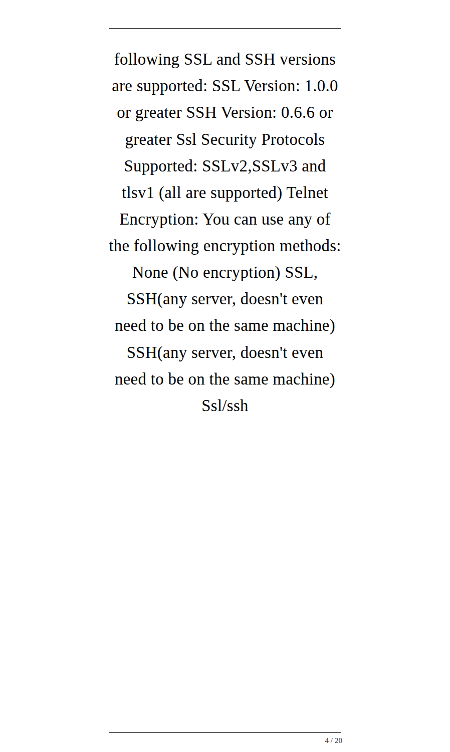following SSL and SSH versions are supported: SSL Version: 1.0.0 or greater SSH Version: 0.6.6 or greater Ssl Security Protocols Supported: SSLv2,SSLv3 and tlsv1 (all are supported) Telnet Encryption: You can use any of the following encryption methods: None (No encryption) SSL, SSH(any server, doesn't even need to be on the same machine) SSH(any server, doesn't even need to be on the same machine) Ssl/ssh
4 / 20